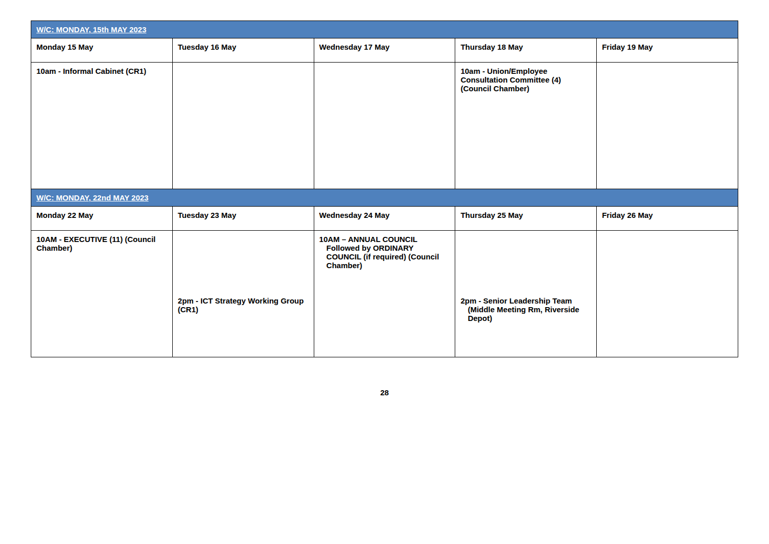| W/C: MONDAY, 15th MAY 2023 |
| Monday 15 May | Tuesday 16 May | Wednesday 17 May | Thursday 18 May | Friday 19 May |
| 10am - Informal Cabinet (CR1) | | | 10am - Union/Employee Consultation Committee (4) (Council Chamber) | |
| W/C: MONDAY, 22nd MAY 2023 |
| Monday 22 May | Tuesday 23 May | Wednesday 24 May | Thursday 25 May | Friday 26 May |
| 10AM - EXECUTIVE (11) (Council Chamber) | 2pm - ICT Strategy Working Group (CR1) | 10AM – ANNUAL COUNCIL Followed by ORDINARY COUNCIL (if required) (Council Chamber) | 2pm - Senior Leadership Team (Middle Meeting Rm, Riverside Depot) | |
28